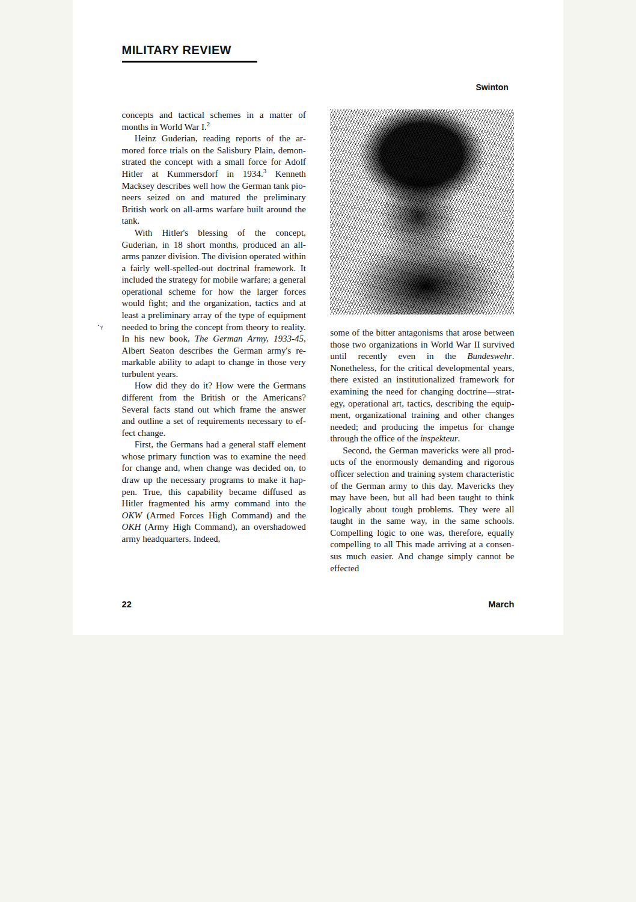MILITARY REVIEW
Swinton
·ᵧ
concepts and tactical schemes in a matter of months in World War I.2
Heinz Guderian, reading reports of the armored force trials on the Salisbury Plain, demonstrated the concept with a small force for Adolf Hitler at Kummersdorf in 1934.3 Kenneth Macksey describes well how the German tank pioneers seized on and matured the preliminary British work on all-arms warfare built around the tank.
With Hitler's blessing of the concept, Guderian, in 18 short months, produced an all-arms panzer division. The division operated within a fairly well-spelled-out doctrinal framework. It included the strategy for mobile warfare; a general operational scheme for how the larger forces would fight; and the organization, tactics and at least a preliminary array of the type of equipment needed to bring the concept from theory to reality. In his new book, The German Army, 1933-45, Albert Seaton describes the German army's remarkable ability to adapt to change in those very turbulent years.
How did they do it? How were the Germans different from the British or the Americans? Several facts stand out which frame the answer and outline a set of requirements necessary to effect change.
First, the Germans had a general staff element whose primary function was to examine the need for change and, when change was decided on, to draw up the necessary programs to make it happen. True, this capability became diffused as Hitler fragmented his army command into the OKW (Armed Forces High Command) and the OKH (Army High Command), an overshadowed army headquarters. Indeed,
some of the bitter antagonisms that arose between those two organizations in World War II survived until recently even in the Bundeswehr. Nonetheless, for the critical developmental years, there existed an institutionalized framework for examining the need for changing doctrine—strategy, operational art, tactics, describing the equipment, organizational training and other changes needed; and producing the impetus for change through the office of the inspekteur.
Second, the German mavericks were all products of the enormously demanding and rigorous officer selection and training system characteristic of the German army to this day. Mavericks they may have been, but all had been taught to think logically about tough problems. They were all taught in the same way, in the same schools. Compelling logic to one was, therefore, equally compelling to all This made arriving at a consensus much easier. And change simply cannot be effected
22 March